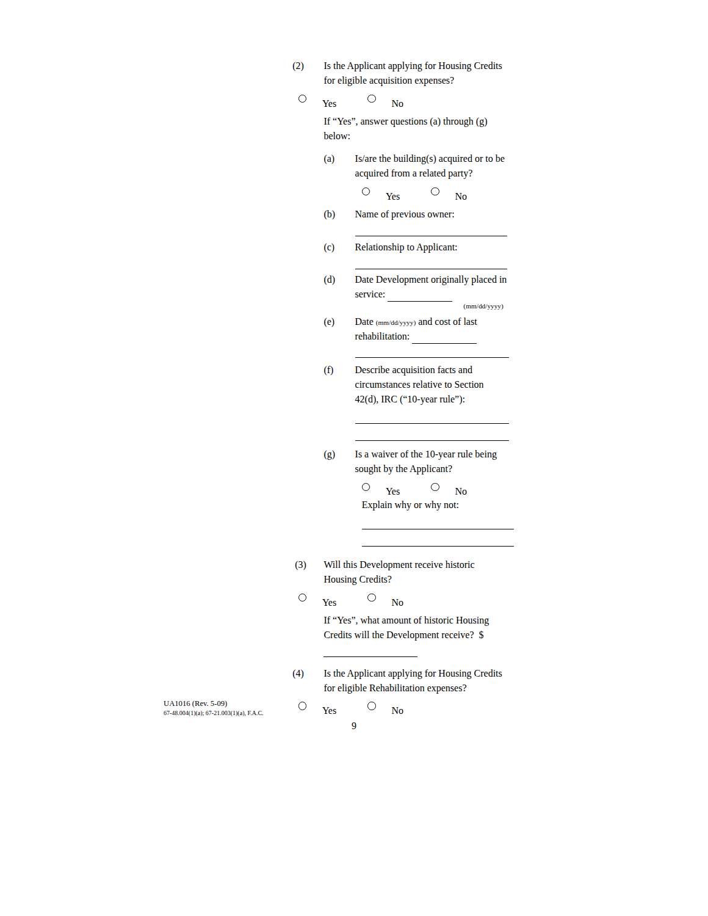(2)
Is the Applicant applying for Housing Credits for eligible acquisition expenses?
Yes No
If “Yes”, answer questions (a) through (g) below:
(a)
Is/are the building(s) acquired or to be acquired from a related party?
Yes No
(b)
Name of previous owner:
(c)
Relationship to Applicant:
(d)
Date Development originally placed in service: (mm/dd/yyyy)
(e)
Date (mm/dd/yyyy) and cost of last rehabilitation:
(f)
Describe acquisition facts and circumstances relative to Section 42(d), IRC (“10-year rule”):
(g)
Is a waiver of the 10-year rule being sought by the Applicant?
Yes No
Explain why or why not:
(3)
Will this Development receive historic Housing Credits?
Yes No
If “Yes”, what amount of historic Housing Credits will the Development receive? $
(4)
Is the Applicant applying for Housing Credits for eligible Rehabilitation expenses?
Yes No
UA1016 (Rev. 5-09)
67-48.004(1)(a); 67-21.003(1)(a), F.A.C.
9